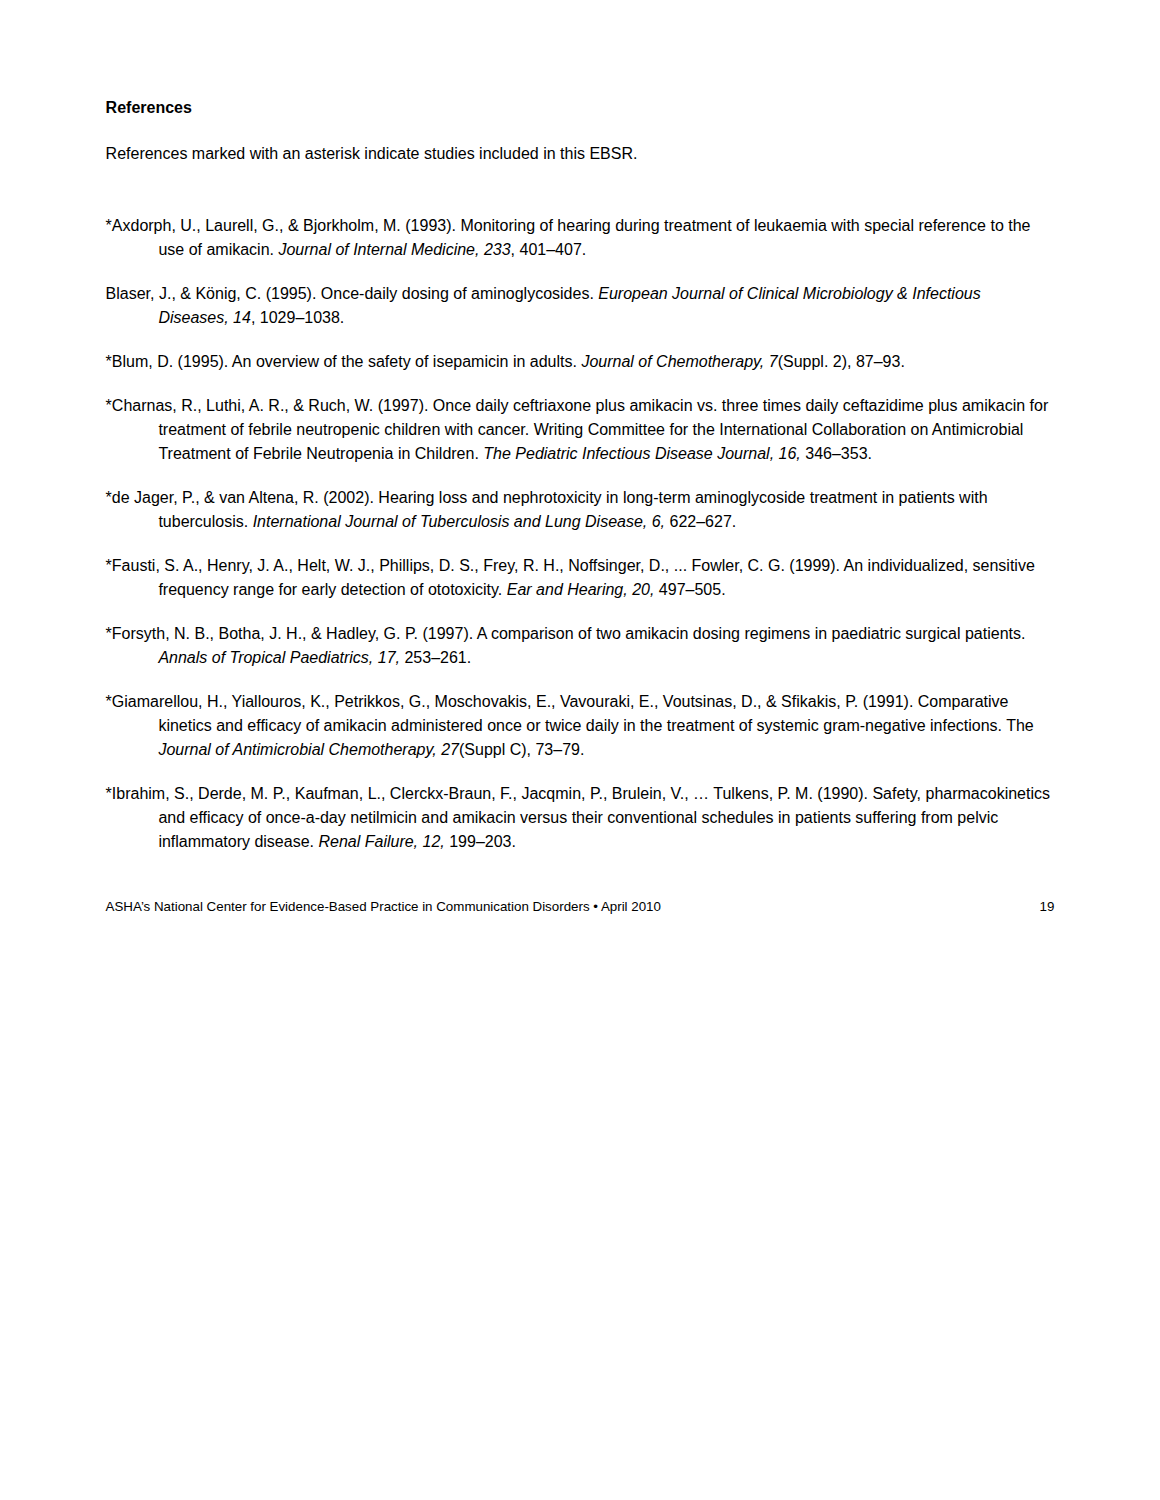References
References marked with an asterisk indicate studies included in this EBSR.
*Axdorph, U., Laurell, G., & Bjorkholm, M. (1993). Monitoring of hearing during treatment of leukaemia with special reference to the use of amikacin. Journal of Internal Medicine, 233, 401–407.
Blaser, J., & König, C. (1995). Once-daily dosing of aminoglycosides. European Journal of Clinical Microbiology & Infectious Diseases, 14, 1029–1038.
*Blum, D. (1995). An overview of the safety of isepamicin in adults. Journal of Chemotherapy, 7(Suppl. 2), 87–93.
*Charnas, R., Luthi, A. R., & Ruch, W. (1997). Once daily ceftriaxone plus amikacin vs. three times daily ceftazidime plus amikacin for treatment of febrile neutropenic children with cancer. Writing Committee for the International Collaboration on Antimicrobial Treatment of Febrile Neutropenia in Children. The Pediatric Infectious Disease Journal, 16, 346–353.
*de Jager, P., & van Altena, R. (2002). Hearing loss and nephrotoxicity in long-term aminoglycoside treatment in patients with tuberculosis. International Journal of Tuberculosis and Lung Disease, 6, 622–627.
*Fausti, S. A., Henry, J. A., Helt, W. J., Phillips, D. S., Frey, R. H., Noffsinger, D., ... Fowler, C. G. (1999). An individualized, sensitive frequency range for early detection of ototoxicity. Ear and Hearing, 20, 497–505.
*Forsyth, N. B., Botha, J. H., & Hadley, G. P. (1997). A comparison of two amikacin dosing regimens in paediatric surgical patients. Annals of Tropical Paediatrics, 17, 253–261.
*Giamarellou, H., Yiallouros, K., Petrikkos, G., Moschovakis, E., Vavouraki, E., Voutsinas, D., & Sfikakis, P. (1991). Comparative kinetics and efficacy of amikacin administered once or twice daily in the treatment of systemic gram-negative infections. The Journal of Antimicrobial Chemotherapy, 27(Suppl C), 73–79.
*Ibrahim, S., Derde, M. P., Kaufman, L., Clerckx-Braun, F., Jacqmin, P., Brulein, V., … Tulkens, P. M. (1990). Safety, pharmacokinetics and efficacy of once-a-day netilmicin and amikacin versus their conventional schedules in patients suffering from pelvic inflammatory disease. Renal Failure, 12, 199–203.
ASHA’s National Center for Evidence-Based Practice in Communication Disorders • April 2010 19